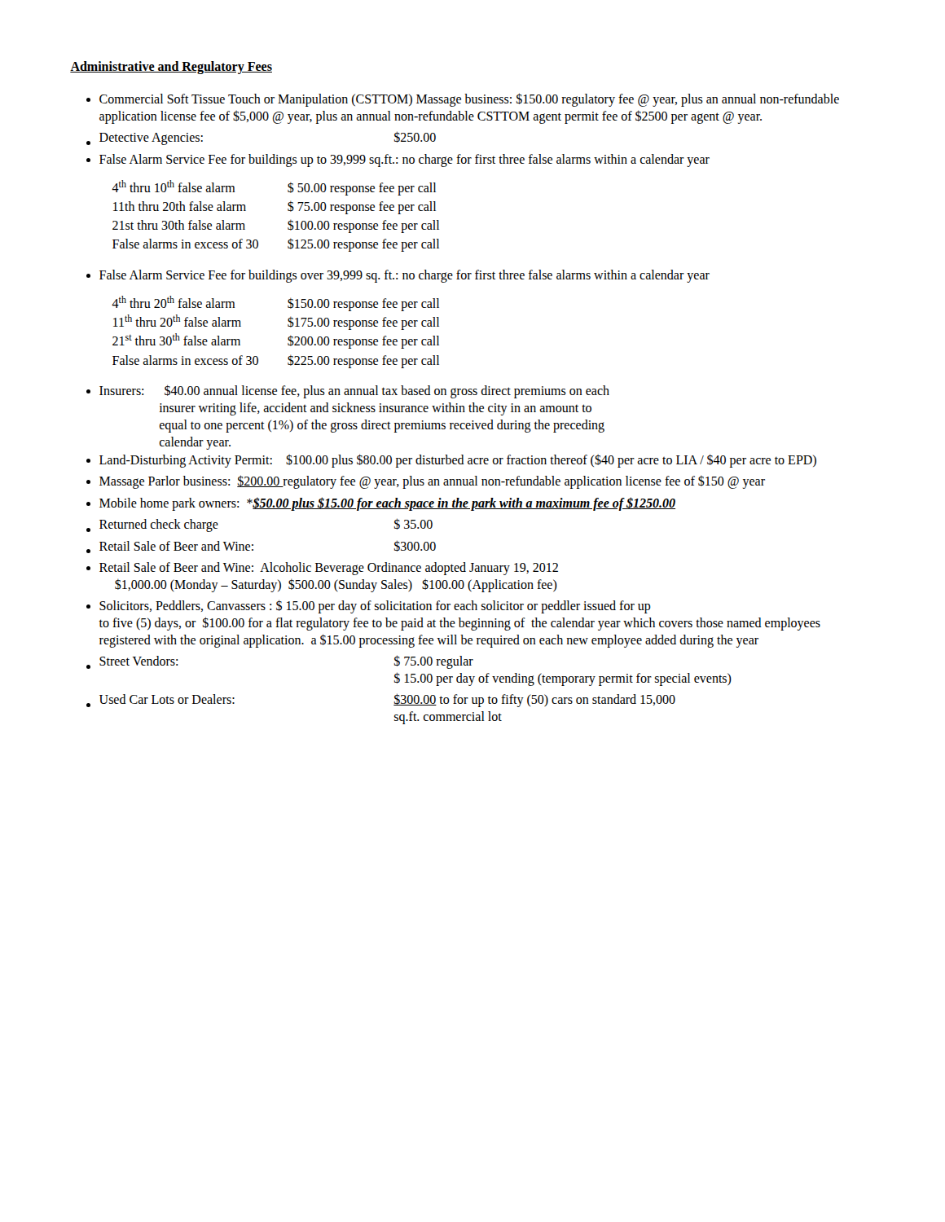Administrative and Regulatory Fees
Commercial Soft Tissue Touch or Manipulation (CSTTOM) Massage business: $150.00 regulatory fee @ year, plus an annual non-refundable application license fee of $5,000 @ year, plus an annual non-refundable CSTTOM agent permit fee of $2500 per agent @ year.
| Detective Agencies: | $250.00 |
False Alarm Service Fee for buildings up to 39,999 sq.ft.: no charge for first three false alarms within a calendar year
| 4 th thru 10 th false alarm | $ 50.00 response fee per call |
| 11th thru 20th false alarm | $ 75.00 response fee per call |
| 21st thru 30th false alarm | $100.00 response fee per call |
| False alarms in excess of 30 | $125.00 response fee per call |
False Alarm Service Fee for buildings over 39,999 sq. ft.: no charge for first three false alarms within a calendar year
| 4 th thru 20 th false alarm | $150.00 response fee per call |
| 11 th thru 20 th false alarm | $175.00 response fee per call |
| 21 st thru 30 th false alarm | $200.00 response fee per call |
| False alarms in excess of 30 | $225.00 response fee per call |
Insurers: $40.00 annual license fee, plus an annual tax based on gross direct premiums on each
insurer writing life, accident and sickness insurance within the city in an amount to
equal to one percent (1%) of the gross direct premiums received during the preceding
calendar year.
Land-Disturbing Activity Permit: $100.00 plus $80.00 per disturbed acre or fraction thereof ($40 per acre to LIA / $40 per acre to EPD)
Massage Parlor business: $200.00 regulatory fee @ year, plus an annual non-refundable application license fee of $150 @ year
Mobile home park owners: *$50.00 plus $15.00 for each space in the park with a maximum fee of $1250.00
| Returned check charge | $ 35.00 |
| Retail Sale of Beer and Wine: | $300.00 |
Retail Sale of Beer and Wine: Alcoholic Beverage Ordinance adopted January 19, 2012
$1,000.00 (Monday – Saturday) $500.00 (Sunday Sales) $100.00 (Application fee)
Solicitors, Peddlers, Canvassers : $ 15.00 per day of solicitation for each solicitor or peddler issued for up
to five (5) days, or $100.00 for a flat regulatory fee to be paid at the beginning of the calendar year which covers those named employees registered with the original application. a $15.00 processing fee will be required on each new employee added during the year
| Street Vendors: | $ 75.00 regular |
| | $ 15.00 per day of vending (temporary permit for special events) |
| Used Car Lots or Dealers: | $300.00 to for up to fifty (50) cars on standard 15,000 |
| | sq.ft. commercial lot |